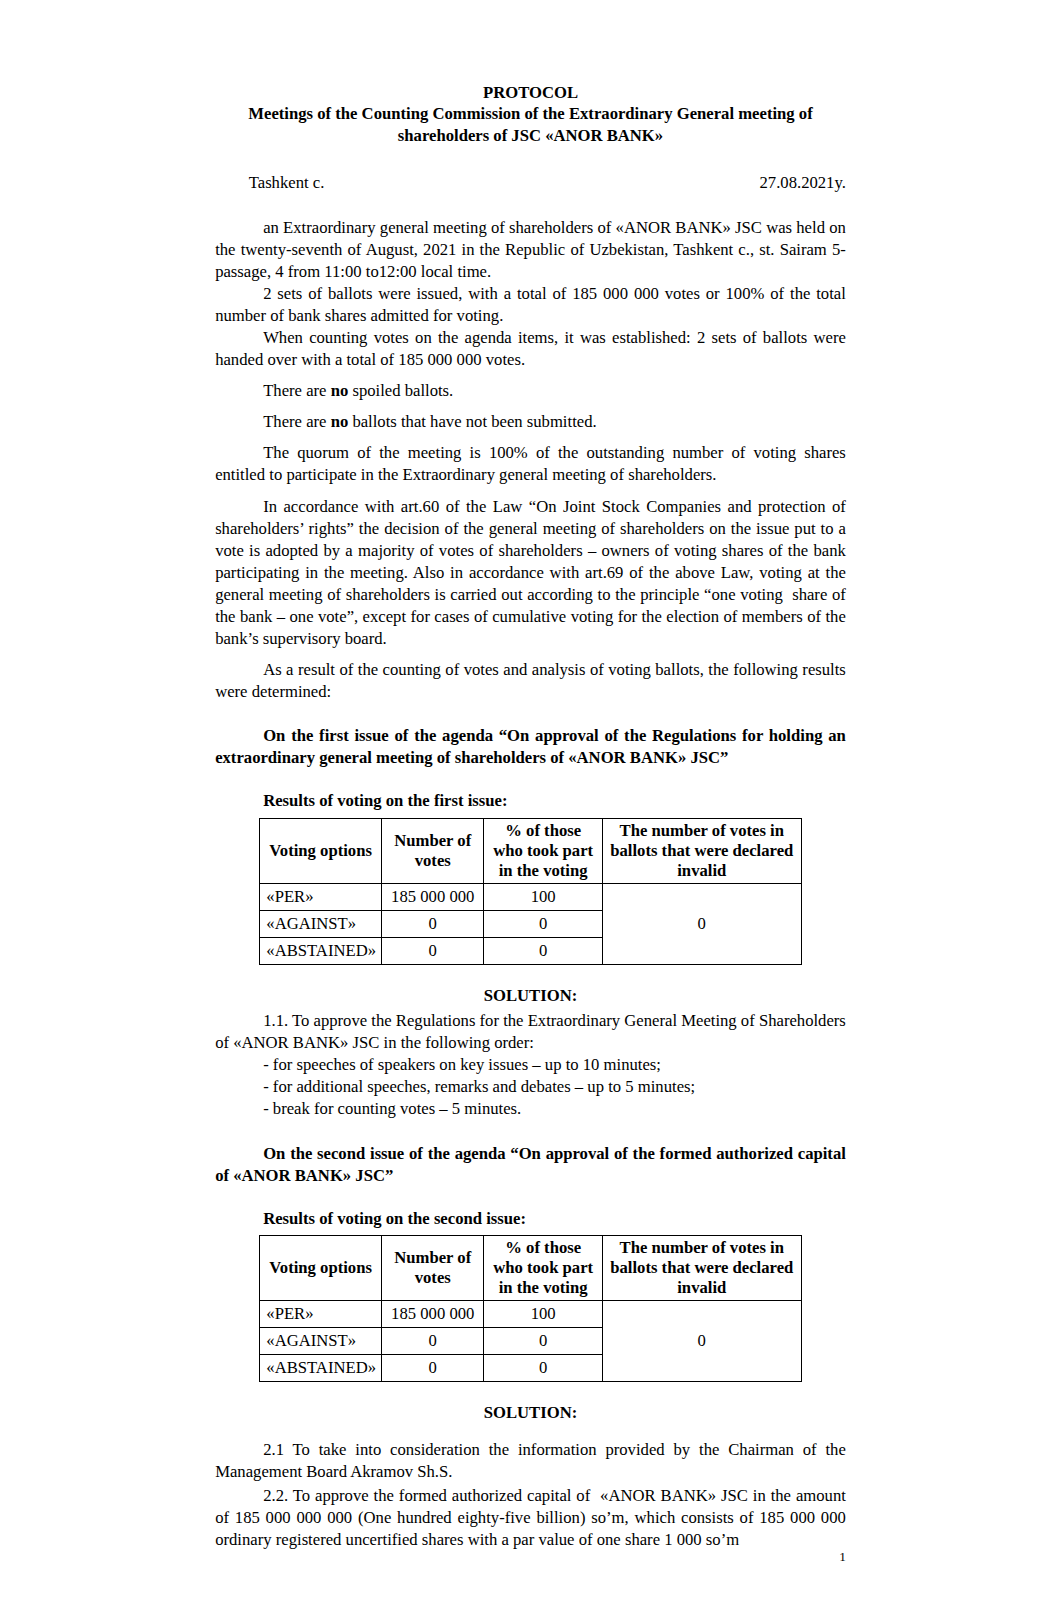PROTOCOL Meetings of the Counting Commission of the Extraordinary General meeting of shareholders of JSC «ANOR BANK»
Tashkent c. 27.08.2021y.
an Extraordinary general meeting of shareholders of «ANOR BANK» JSC was held on the twenty-seventh of August, 2021 in the Republic of Uzbekistan, Tashkent c., st. Sairam 5-passage, 4 from 11:00 to12:00 local time.
2 sets of ballots were issued, with a total of 185 000 000 votes or 100% of the total number of bank shares admitted for voting.
When counting votes on the agenda items, it was established: 2 sets of ballots were handed over with a total of 185 000 000 votes.
There are no spoiled ballots.
There are no ballots that have not been submitted.
The quorum of the meeting is 100% of the outstanding number of voting shares entitled to participate in the Extraordinary general meeting of shareholders.
In accordance with art.60 of the Law “On Joint Stock Companies and protection of shareholders’ rights” the decision of the general meeting of shareholders on the issue put to a vote is adopted by a majority of votes of shareholders – owners of voting shares of the bank participating in the meeting. Also in accordance with art.69 of the above Law, voting at the general meeting of shareholders is carried out according to the principle “one voting share of the bank – one vote”, except for cases of cumulative voting for the election of members of the bank’s supervisory board.
As a result of the counting of votes and analysis of voting ballots, the following results were determined:
On the first issue of the agenda “On approval of the Regulations for holding an extraordinary general meeting of shareholders of «ANOR BANK» JSC”
Results of voting on the first issue:
| Voting options | Number of votes | % of those who took part in the voting | The number of votes in ballots that were declared invalid |
| --- | --- | --- | --- |
| «PER» | 185 000 000 | 100 | 0 |
| «AGAINST» | 0 | 0 |
| «ABSTAINED» | 0 | 0 |
SOLUTION:
1.1. To approve the Regulations for the Extraordinary General Meeting of Shareholders of «ANOR BANK» JSC in the following order:
- for speeches of speakers on key issues – up to 10 minutes;
- for additional speeches, remarks and debates – up to 5 minutes;
- break for counting votes – 5 minutes.
On the second issue of the agenda “On approval of the formed authorized capital of «ANOR BANK» JSC”
Results of voting on the second issue:
| Voting options | Number of votes | % of those who took part in the voting | The number of votes in ballots that were declared invalid |
| --- | --- | --- | --- |
| «PER» | 185 000 000 | 100 | 0 |
| «AGAINST» | 0 | 0 |
| «ABSTAINED» | 0 | 0 |
SOLUTION:
2.1 To take into consideration the information provided by the Chairman of the Management Board Akramov Sh.S.
2.2. To approve the formed authorized capital of «ANOR BANK» JSC in the amount of 185 000 000 000 (One hundred eighty-five billion) so’m, which consists of 185 000 000 ordinary registered uncertified shares with a par value of one share 1 000 so’m
1